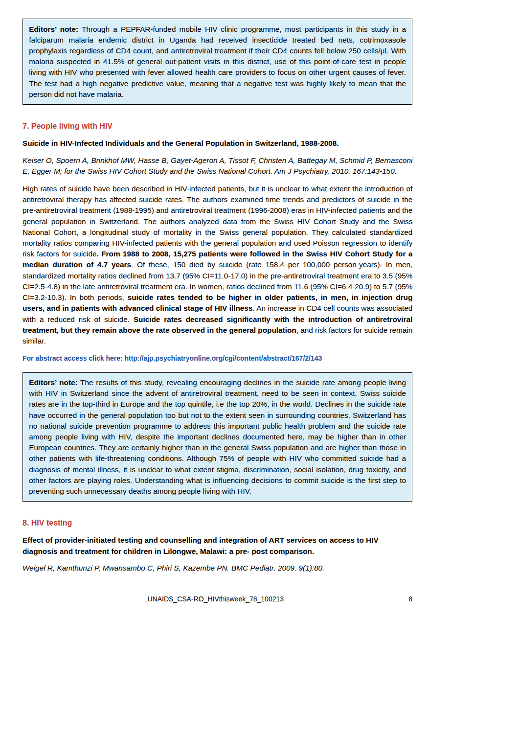Editors’ note: Through a PEPFAR-funded mobile HIV clinic programme, most participants in this study in a falciparum malaria endemic district in Uganda had received insecticide treated bed nets, cotrimoxasole prophylaxis regardless of CD4 count, and antiretroviral treatment if their CD4 counts fell below 250 cells/µl. With malaria suspected in 41.5% of general out-patient visits in this district, use of this point-of-care test in people living with HIV who presented with fever allowed health care providers to focus on other urgent causes of fever. The test had a high negative predictive value, meaning that a negative test was highly likely to mean that the person did not have malaria.
7. People living with HIV
Suicide in HIV-Infected Individuals and the General Population in Switzerland, 1988-2008.
Keiser O, Spoerri A, Brinkhof MW, Hasse B, Gayet-Ageron A, Tissot F, Christen A, Battegay M, Schmid P, Bernasconi E, Egger M; for the Swiss HIV Cohort Study and the Swiss National Cohort. Am J Psychiatry. 2010. 167:143-150.
High rates of suicide have been described in HIV-infected patients, but it is unclear to what extent the introduction of antiretroviral therapy has affected suicide rates. The authors examined time trends and predictors of suicide in the pre-antiretroviral treatment (1988-1995) and antiretroviral treatment (1996-2008) eras in HIV-infected patients and the general population in Switzerland. The authors analyzed data from the Swiss HIV Cohort Study and the Swiss National Cohort, a longitudinal study of mortality in the Swiss general population. They calculated standardized mortality ratios comparing HIV-infected patients with the general population and used Poisson regression to identify risk factors for suicide. From 1988 to 2008, 15,275 patients were followed in the Swiss HIV Cohort Study for a median duration of 4.7 years. Of these, 150 died by suicide (rate 158.4 per 100,000 person-years). In men, standardized mortality ratios declined from 13.7 (95% CI=11.0-17.0) in the pre-antiretroviral treatment era to 3.5 (95% CI=2.5-4.8) in the late antiretroviral treatment era. In women, ratios declined from 11.6 (95% CI=6.4-20.9) to 5.7 (95% CI=3.2-10.3). In both periods, suicide rates tended to be higher in older patients, in men, in injection drug users, and in patients with advanced clinical stage of HIV illness. An increase in CD4 cell counts was associated with a reduced risk of suicide. Suicide rates decreased significantly with the introduction of antiretroviral treatment, but they remain above the rate observed in the general population, and risk factors for suicide remain similar.
For abstract access click here: http://ajp.psychiatryonline.org/cgi/content/abstract/167/2/143
Editors’ note: The results of this study, revealing encouraging declines in the suicide rate among people living with HIV in Switzerland since the advent of antiretroviral treatment, need to be seen in context. Swiss suicide rates are in the top-third in Europe and the top quintile, i.e the top 20%, in the world. Declines in the suicide rate have occurred in the general population too but not to the extent seen in surrounding countries. Switzerland has no national suicide prevention programme to address this important public health problem and the suicide rate among people living with HIV, despite the important declines documented here, may be higher than in other European countries. They are certainly higher than in the general Swiss population and are higher than those in other patients with life-threatening conditions. Although 75% of people with HIV who committed suicide had a diagnosis of mental illness, it is unclear to what extent stigma, discrimination, social isolation, drug toxicity, and other factors are playing roles. Understanding what is influencing decisions to commit suicide is the first step to preventing such unnecessary deaths among people living with HIV.
8. HIV testing
Effect of provider-initiated testing and counselling and integration of ART services on access to HIV diagnosis and treatment for children in Lilongwe, Malawi: a pre- post comparison.
Weigel R, Kamthunzi P, Mwansambo C, Phiri S, Kazembe PN. BMC Pediatr. 2009. 9(1):80.
UNAIDS_CSA-RO_HIVthisweek_78_100213 8